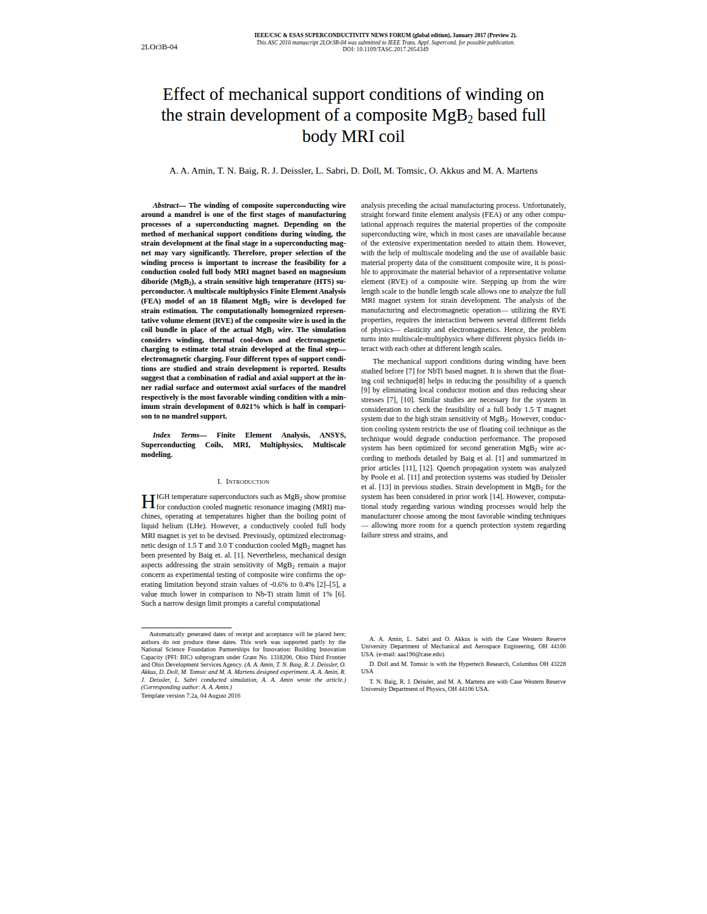IEEE/CSC & ESAS SUPERCONDUCTIVITY NEWS FORUM (global edition), January 2017 (Preview 2).
This ASC 2016 manuscript 2LOr3B-04 was submitted to IEEE Trans. Appl. Supercond. for possible publication.
DOI: 10.1109/TASC.2017.2654349
2LOr3B-04
Effect of mechanical support conditions of winding on the strain development of a composite MgB2 based full body MRI coil
A. A. Amin, T. N. Baig, R. J. Deissler, L. Sabri, D. Doll, M. Tomsic, O. Akkus and M. A. Martens
Abstract— The winding of composite superconducting wire around a mandrel is one of the first stages of manufacturing processes of a superconducting magnet. Depending on the method of mechanical support conditions during winding, the strain development at the final stage in a superconducting magnet may vary significantly. Therefore, proper selection of the winding process is important to increase the feasibility for a conduction cooled full body MRI magnet based on magnesium diboride (MgB2), a strain sensitive high temperature (HTS) superconductor. A multiscale multiphysics Finite Element Analysis (FEA) model of an 18 filament MgB2 wire is developed for strain estimation. The computationally homogenized representative volume element (RVE) of the composite wire is used in the coil bundle in place of the actual MgB2 wire. The simulation considers winding, thermal cool-down and electromagnetic charging to estimate total strain developed at the final step— electromagnetic charging. Four different types of support conditions are studied and strain development is reported. Results suggest that a combination of radial and axial support at the inner radial surface and outermost axial surfaces of the mandrel respectively is the most favorable winding condition with a minimum strain development of 0.021% which is half in comparison to no mandrel support.
Index Terms— Finite Element Analysis, ANSYS, Superconducting Coils, MRI, Multiphysics, Multiscale modeling.
I. Introduction
HIGH temperature superconductors such as MgB2 show promise for conduction cooled magnetic resonance imaging (MRI) machines, operating at temperatures higher than the boiling point of liquid helium (LHe). However, a conductively cooled full body MRI magnet is yet to be devised. Previously, optimized electromagnetic design of 1.5 T and 3.0 T conduction cooled MgB2 magnet has been presented by Baig et. al. [1]. Nevertheless, mechanical design aspects addressing the strain sensitivity of MgB2 remain a major concern as experimental testing of composite wire confirms the operating limitation beyond strain values of -0.6% to 0.4% [2]–[5], a value much lower in comparison to Nb-Ti strain limit of 1% [6]. Such a narrow design limit prompts a careful computational
analysis preceding the actual manufacturing process. Unfortunately, straight forward finite element analysis (FEA) or any other computational approach requires the material properties of the composite superconducting wire, which in most cases are unavailable because of the extensive experimentation needed to attain them. However, with the help of multiscale modeling and the use of available basic material property data of the constituent composite wire, it is possible to approximate the material behavior of a representative volume element (RVE) of a composite wire. Stepping up from the wire length scale to the bundle length scale allows one to analyze the full MRI magnet system for strain development. The analysis of the manufacturing and electromagnetic operation— utilizing the RVE properties, requires the interaction between several different fields of physics— elasticity and electromagnetics. Hence, the problem turns into multiscale-multiphysics where different physics fields interact with each other at different length scales.
The mechanical support conditions during winding have been studied before [7] for NbTi based magnet. It is shown that the floating coil technique[8] helps in reducing the possibility of a quench [9] by eliminating local conductor motion and thus reducing shear stresses [7], [10]. Similar studies are necessary for the system in consideration to check the feasibility of a full body 1.5 T magnet system due to the high strain sensitivity of MgB2. However, conduction cooling system restricts the use of floating coil technique as the technique would degrade conduction performance. The proposed system has been optimized for second generation MgB2 wire according to methods detailed by Baig et al. [1] and summarized in prior articles [11], [12]. Quench propagation system was analyzed by Poole et al. [11] and protection systems was studied by Deissler et al. [13] in previous studies. Strain development in MgB2 for the system has been considered in prior work [14]. However, computational study regarding various winding processes would help the manufacturer choose among the most favorable winding techniques— allowing more room for a quench protection system regarding failure stress and strains, and
Automatically generated dates of receipt and acceptance will be placed here; authors do not produce these dates. This work was supported partly by the National Science Foundation Partnerships for Innovation: Building Innovation Capacity (PFI: BIC) subprogram under Grant No. 1318206, Ohio Third Frontier and Ohio Development Services Agency. (A. A. Amin, T. N. Baig, R. J. Deissler, O. Akkus, D. Doll, M. Tomsic and M. A. Martens designed experiment. A. A. Amin, R. J. Deissler, L. Sabri conducted simulation, A. A. Amin wrote the article.) (Corresponding author: A. A. Amin.)
A. A. Amin, L. Sabri and O. Akkus is with the Case Western Reserve University Department of Mechanical and Aerospace Engineering, OH 44106 USA. (e-mail: aaa196@case.edu).
D. Doll and M. Tomsic is with the Hypertech Research, Columbus OH 43228 USA
T. N. Baig, R. J. Deissler, and M. A. Martens are with Case Western Reserve University Department of Physics, OH 44106 USA.
Template version 7.2a, 04 August 2016